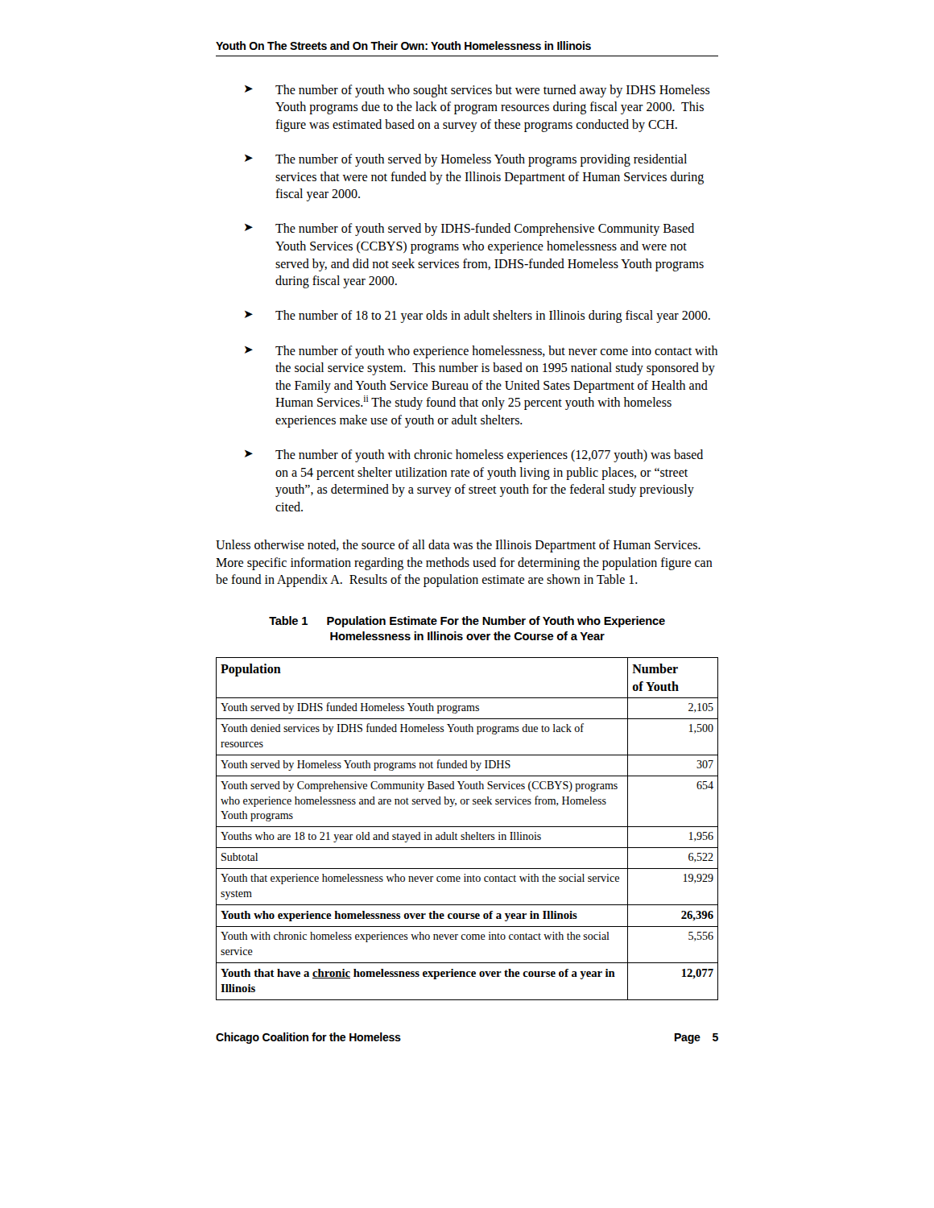Youth On The Streets and On Their Own: Youth Homelessness in Illinois
The number of youth who sought services but were turned away by IDHS Homeless Youth programs due to the lack of program resources during fiscal year 2000. This figure was estimated based on a survey of these programs conducted by CCH.
The number of youth served by Homeless Youth programs providing residential services that were not funded by the Illinois Department of Human Services during fiscal year 2000.
The number of youth served by IDHS-funded Comprehensive Community Based Youth Services (CCBYS) programs who experience homelessness and were not served by, and did not seek services from, IDHS-funded Homeless Youth programs during fiscal year 2000.
The number of 18 to 21 year olds in adult shelters in Illinois during fiscal year 2000.
The number of youth who experience homelessness, but never come into contact with the social service system. This number is based on 1995 national study sponsored by the Family and Youth Service Bureau of the United Sates Department of Health and Human Services.ii The study found that only 25 percent youth with homeless experiences make use of youth or adult shelters.
The number of youth with chronic homeless experiences (12,077 youth) was based on a 54 percent shelter utilization rate of youth living in public places, or “street youth”, as determined by a survey of street youth for the federal study previously cited.
Unless otherwise noted, the source of all data was the Illinois Department of Human Services. More specific information regarding the methods used for determining the population figure can be found in Appendix A. Results of the population estimate are shown in Table 1.
Table 1 Population Estimate For the Number of Youth who Experience
Homelessness in Illinois over the Course of a Year
| Population | Number of Youth |
| --- | --- |
| Youth served by IDHS funded Homeless Youth programs | 2,105 |
| Youth denied services by IDHS funded Homeless Youth programs due to lack of resources | 1,500 |
| Youth served by Homeless Youth programs not funded by IDHS | 307 |
| Youth served by Comprehensive Community Based Youth Services (CCBYS) programs who experience homelessness and are not served by, or seek services from, Homeless Youth programs | 654 |
| Youths who are 18 to 21 year old and stayed in adult shelters in Illinois | 1,956 |
| Subtotal | 6,522 |
| Youth that experience homelessness who never come into contact with the social service system | 19,929 |
| Youth who experience homelessness over the course of a year in Illinois | 26,396 |
| Youth with chronic homeless experiences who never come into contact with the social service | 5,556 |
| Youth that have a chronic homelessness experience over the course of a year in Illinois | 12,077 |
Chicago Coalition for the Homeless Page 5